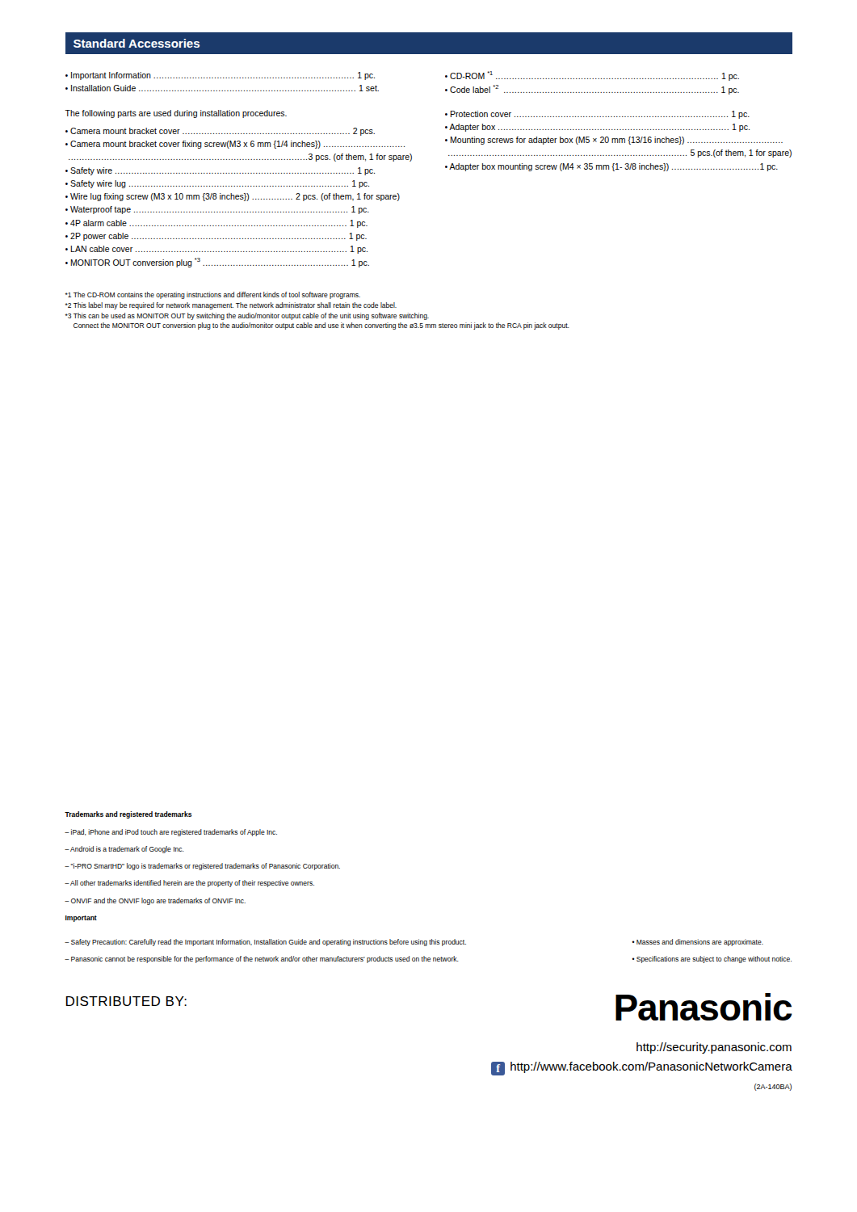Standard Accessories
• Important Information ......................................................................... 1 pc.
• Installation Guide ............................................................................... 1 set.
The following parts are used during installation procedures.
• Camera mount bracket cover ............................................................. 2 pcs.
• Camera mount bracket cover fixing screw(M3 x 6 mm {1/4 inches}) ..............................
....................................................................................... 3 pcs. (of them, 1 for spare)
• Safety wire ....................................................................................... 1 pc.
• Safety wire lug ................................................................................ 1 pc.
• Wire lug fixing screw (M3 x 10 mm {3/8 inches}) ............... 2 pcs. (of them, 1 for spare)
• Waterproof tape .............................................................................. 1 pc.
• 4P alarm cable ............................................................................... 1 pc.
• 2P power cable .............................................................................. 1 pc.
• LAN cable cover ............................................................................. 1 pc.
• MONITOR OUT conversion plug *3 ..................................................... 1 pc.
• CD-ROM *1 ................................................................................. 1 pc.
• Code label *2 .............................................................................. 1 pc.
• Protection cover .............................................................................. 1 pc.
• Adapter box .................................................................................... 1 pc.
• Mounting screws for adapter box (M5 × 20 mm {13/16 inches}) ...................................
....................................................................................... 5 pcs.(of them, 1 for spare)
• Adapter box mounting screw (M4 × 35 mm {1- 3/8 inches}) ................................ 1 pc.
*1 The CD-ROM contains the operating instructions and different kinds of tool software programs.
*2 This label may be required for network management. The network administrator shall retain the code label.
*3 This can be used as MONITOR OUT by switching the audio/monitor output cable of the unit using software switching.
Connect the MONITOR OUT conversion plug to the audio/monitor output cable and use it when converting the ø3.5 mm stereo mini jack to the RCA pin jack output.
Trademarks and registered trademarks
– iPad, iPhone and iPod touch are registered trademarks of Apple Inc.
– Android is a trademark of Google Inc.
– "i-PRO SmartHD" logo is trademarks or registered trademarks of Panasonic Corporation.
– All other trademarks identified herein are the property of their respective owners.
– ONVIF and the ONVIF logo are trademarks of ONVIF Inc.
Important
– Safety Precaution: Carefully read the Important Information, Installation Guide and operating instructions before using this product.
– Panasonic cannot be responsible for the performance of the network and/or other manufacturers' products used on the network.
• Masses and dimensions are approximate.
• Specifications are subject to change without notice.
DISTRIBUTED BY:
Panasonic
http://security.panasonic.com
fhttp://www.facebook.com/PanasonicNetworkCamera
(2A-140BA)